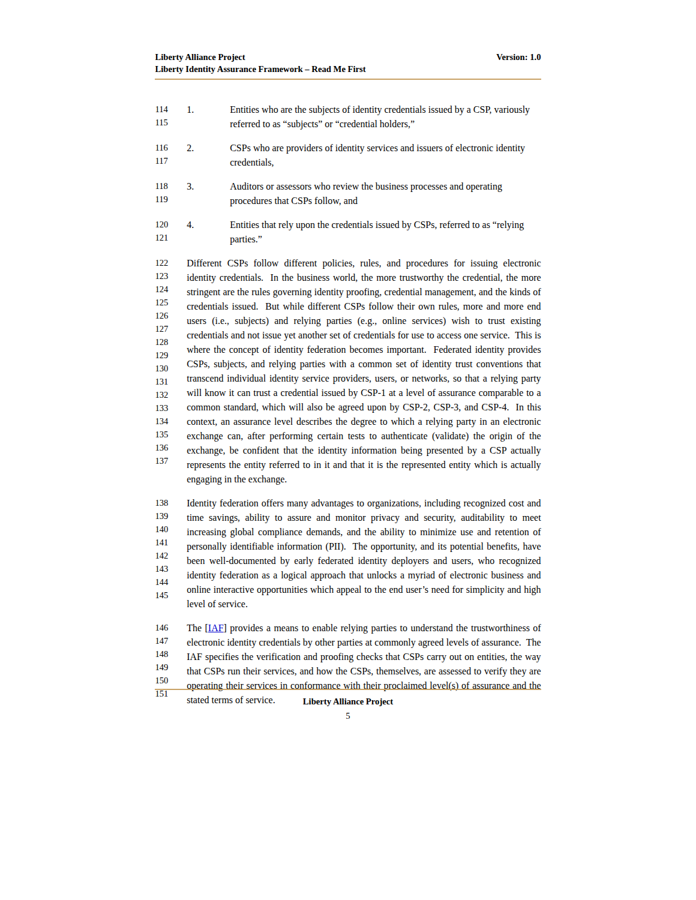Liberty Alliance Project
Liberty Identity Assurance Framework – Read Me First
Version: 1.0
114
115
1.
Entities who are the subjects of identity credentials issued by a CSP, variously referred to as “subjects” or “credential holders,”
116
117
2.
CSPs who are providers of identity services and issuers of electronic identity credentials,
118
119
3.
Auditors or assessors who review the business processes and operating procedures that CSPs follow, and
120
121
4.
Entities that rely upon the credentials issued by CSPs, referred to as “relying parties.”
122
123
124
125
126
127
128
129
130
131
132
133
134
135
136
137
Different CSPs follow different policies, rules, and procedures for issuing electronic identity credentials. In the business world, the more trustworthy the credential, the more stringent are the rules governing identity proofing, credential management, and the kinds of credentials issued. But while different CSPs follow their own rules, more and more end users (i.e., subjects) and relying parties (e.g., online services) wish to trust existing credentials and not issue yet another set of credentials for use to access one service. This is where the concept of identity federation becomes important. Federated identity provides CSPs, subjects, and relying parties with a common set of identity trust conventions that transcend individual identity service providers, users, or networks, so that a relying party will know it can trust a credential issued by CSP-1 at a level of assurance comparable to a common standard, which will also be agreed upon by CSP-2, CSP-3, and CSP-4. In this context, an assurance level describes the degree to which a relying party in an electronic exchange can, after performing certain tests to authenticate (validate) the origin of the exchange, be confident that the identity information being presented by a CSP actually represents the entity referred to in it and that it is the represented entity which is actually engaging in the exchange.
138
139
140
141
142
143
144
145
Identity federation offers many advantages to organizations, including recognized cost and time savings, ability to assure and monitor privacy and security, auditability to meet increasing global compliance demands, and the ability to minimize use and retention of personally identifiable information (PII). The opportunity, and its potential benefits, have been well-documented by early federated identity deployers and users, who recognized identity federation as a logical approach that unlocks a myriad of electronic business and online interactive opportunities which appeal to the end user’s need for simplicity and high level of service.
146
147
148
149
150
151
The [IAF] provides a means to enable relying parties to understand the trustworthiness of electronic identity credentials by other parties at commonly agreed levels of assurance. The IAF specifies the verification and proofing checks that CSPs carry out on entities, the way that CSPs run their services, and how the CSPs, themselves, are assessed to verify they are operating their services in conformance with their proclaimed level(s) of assurance and the stated terms of service.
Liberty Alliance Project
5